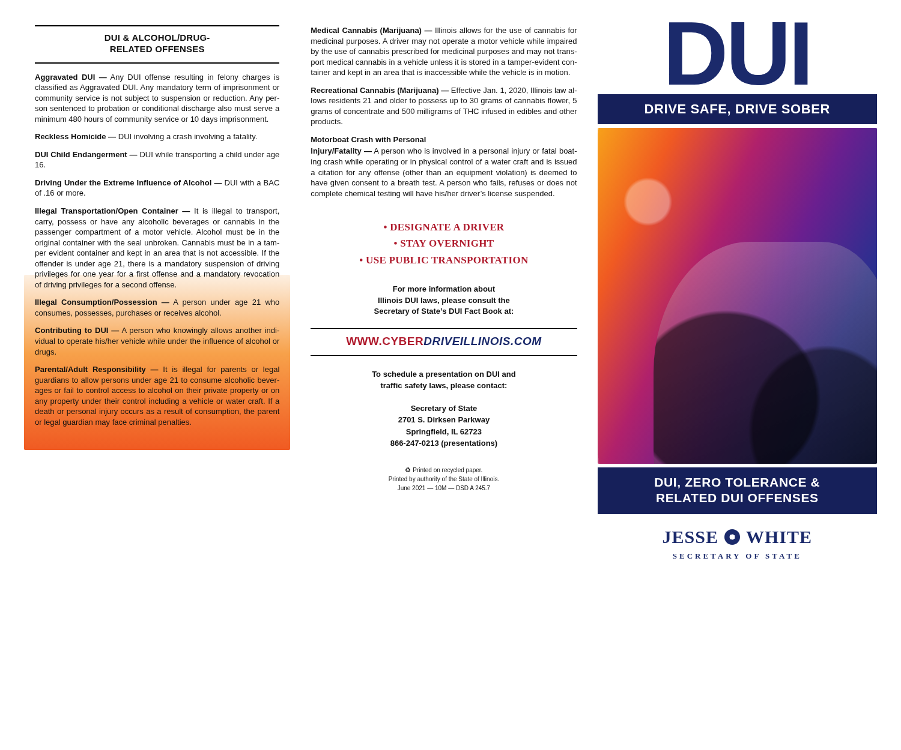DUI & ALCOHOL/DRUG-
RELATED OFFENSES
Aggravated DUI — Any DUI offense resulting in felony charges is classified as Aggravated DUI. Any mandatory term of imprisonment or community service is not subject to suspension or reduction. Any person sentenced to probation or conditional discharge also must serve a minimum 480 hours of community service or 10 days imprisonment.
Reckless Homicide — DUI involving a crash involving a fatality.
DUI Child Endangerment — DUI while transporting a child under age 16.
Driving Under the Extreme Influence of Alcohol — DUI with a BAC of .16 or more.
Illegal Transportation/Open Container — It is illegal to transport, carry, possess or have any alcoholic beverages or cannabis in the passenger compartment of a motor vehicle. Alcohol must be in the original container with the seal unbroken. Cannabis must be in a tamper evident container and kept in an area that is not accessible. If the offender is under age 21, there is a mandatory suspension of driving privileges for one year for a first offense and a mandatory revocation of driving privileges for a second offense.
Illegal Consumption/Possession — A person under age 21 who consumes, possesses, purchases or receives alcohol.
Contributing to DUI — A person who knowingly allows another individual to operate his/her vehicle while under the influence of alcohol or drugs.
Parental/Adult Responsibility — It is illegal for parents or legal guardians to allow persons under age 21 to consume alcoholic beverages or fail to control access to alcohol on their private property or on any property under their control including a vehicle or water craft. If a death or personal injury occurs as a result of consumption, the parent or legal guardian may face criminal penalties.
Medical Cannabis (Marijuana) — Illinois allows for the use of cannabis for medicinal purposes. A driver may not operate a motor vehicle while impaired by the use of cannabis prescribed for medicinal purposes and may not transport medical cannabis in a vehicle unless it is stored in a tamper-evident container and kept in an area that is inaccessible while the vehicle is in motion.
Recreational Cannabis (Marijuana) — Effective Jan. 1, 2020, Illinois law allows residents 21 and older to possess up to 30 grams of cannabis flower, 5 grams of concentrate and 500 milligrams of THC infused in edibles and other products.
Motorboat Crash with Personal
Injury/Fatality — A person who is involved in a personal injury or fatal boating crash while operating or in physical control of a water craft and is issued a citation for any offense (other than an equipment violation) is deemed to have given consent to a breath test. A person who fails, refuses or does not complete chemical testing will have his/her driver’s license suspended.
DESIGNATE A DRIVER
STAY OVERNIGHT
USE PUBLIC TRANSPORTATION
For more information about
Illinois DUI laws, please consult the
Secretary of State’s DUI Fact Book at:
WWW.CYBERDRIVEILLINOIS.COM
To schedule a presentation on DUI and
traffic safety laws, please contact:
Secretary of State
2701 S. Dirksen Parkway
Springfield, IL 62723
866-247-0213 (presentations)
♻ Printed on recycled paper.
Printed by authority of the State of Illinois.
June 2021 — 10M — DSD A 245.7
DUI
DRIVE SAFE, DRIVE SOBER
DUI, ZERO TOLERANCE &
RELATED DUI OFFENSES
JESSE WHITE
SECRETARY OF STATE